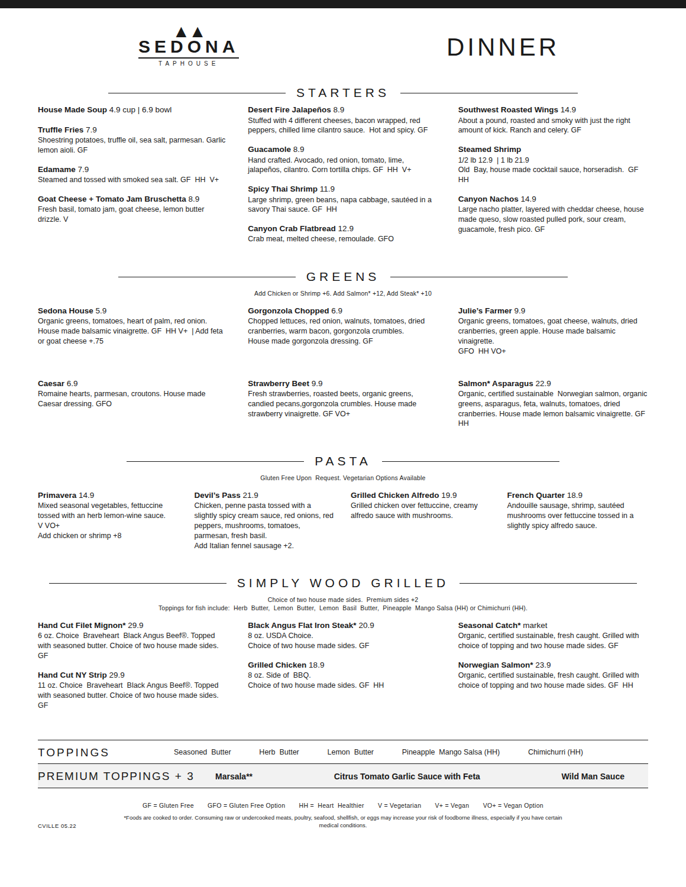▲▲
SEDONA
TAPHOUSE
DINNER
STARTERS
House Made Soup 4.9 cup | 6.9 bowl
Truffle Fries 7.9
Shoestring potatoes, truffle oil, sea salt, parmesan. Garlic lemon aioli. GF
Edamame 7.9
Steamed and tossed with smoked sea salt. GF HH V+
Goat Cheese + Tomato Jam Bruschetta 8.9
Fresh basil, tomato jam, goat cheese, lemon butter drizzle. V
Desert Fire Jalapeños 8.9
Stuffed with 4 different cheeses, bacon wrapped, red peppers, chilled lime cilantro sauce. Hot and spicy. GF
Guacamole 8.9
Hand crafted. Avocado, red onion, tomato, lime, jalapeños, cilantro. Corn tortilla chips. GF HH V+
Spicy Thai Shrimp 11.9
Large shrimp, green beans, napa cabbage, sautéed in a savory Thai sauce. GF HH
Canyon Crab Flatbread 12.9
Crab meat, melted cheese, remoulade. GFO
Southwest Roasted Wings 14.9
About a pound, roasted and smoky with just the right amount of kick. Ranch and celery. GF
Steamed Shrimp
1/2 lb 12.9 | 1 lb 21.9
Old Bay, house made cocktail sauce, horseradish. GF HH
Canyon Nachos 14.9
Large nacho platter, layered with cheddar cheese, house made queso, slow roasted pulled pork, sour cream, guacamole, fresh pico. GF
GREENS
Add Chicken or Shrimp +6. Add Salmon* +12, Add Steak* +10
Sedona House 5.9
Organic greens, tomatoes, heart of palm, red onion. House made balsamic vinaigrette. GF HH V+ | Add feta or goat cheese +.75
Gorgonzola Chopped 6.9
Chopped lettuces, red onion, walnuts, tomatoes, dried cranberries, warm bacon, gorgonzola crumbles.
House made gorgonzola dressing. GF
Julie’s Farmer 9.9
Organic greens, tomatoes, goat cheese, walnuts, dried cranberries, green apple. House made balsamic vinaigrette.
GFO HH VO+
Caesar 6.9
Romaine hearts, parmesan, croutons. House made Caesar dressing. GFO
Strawberry Beet 9.9
Fresh strawberries, roasted beets, organic greens, candied pecans,gorgonzola crumbles. House made strawberry vinaigrette. GF VO+
Salmon* Asparagus 22.9
Organic, certified sustainable Norwegian salmon, organic greens, asparagus, feta, walnuts, tomatoes, dried cranberries. House made lemon balsamic vinaigrette. GF HH
PASTA
Gluten Free Upon Request. Vegetarian Options Available
Primavera 14.9
Mixed seasonal vegetables, fettuccine tossed with an herb lemon-wine sauce.
V VO+
Add chicken or shrimp +8
Devil’s Pass 21.9
Chicken, penne pasta tossed with a slightly spicy cream sauce, red onions, red peppers, mushrooms, tomatoes, parmesan, fresh basil.
Add Italian fennel sausage +2.
Grilled Chicken Alfredo 19.9
Grilled chicken over fettuccine, creamy alfredo sauce with mushrooms.
French Quarter 18.9
Andouille sausage, shrimp, sautéed mushrooms over fettuccine tossed in a slightly spicy alfredo sauce.
SIMPLY WOOD GRILLED
Choice of two house made sides. Premium sides +2
Toppings for fish include: Herb Butter, Lemon Butter, Lemon Basil Butter, Pineapple Mango Salsa (HH) or Chimichurri (HH).
Hand Cut Filet Mignon* 29.9
6 oz. Choice Braveheart Black Angus Beef®. Topped with seasoned butter. Choice of two house made sides. GF
Hand Cut NY Strip 29.9
11 oz. Choice Braveheart Black Angus Beef®. Topped with seasoned butter. Choice of two house made sides. GF
Black Angus Flat Iron Steak* 20.9
8 oz. USDA Choice.
Choice of two house made sides. GF
Grilled Chicken 18.9
8 oz. Side of BBQ.
Choice of two house made sides. GF HH
Seasonal Catch* market
Organic, certified sustainable, fresh caught. Grilled with choice of topping and two house made sides. GF
Norwegian Salmon* 23.9
Organic, certified sustainable, fresh caught. Grilled with choice of topping and two house made sides. GF HH
TOPPINGS
Seasoned Butter Herb Butter Lemon Butter Pineapple Mango Salsa (HH) Chimichurri (HH)
PREMIUM TOPPINGS + 3
Marsala** Citrus Tomato Garlic Sauce with Feta Wild Man Sauce
GF = Gluten Free GFO = Gluten Free Option HH = Heart Healthier V = Vegetarian V+ = Vegan VO+ = Vegan Option
CVILLE 05.22
*Foods are cooked to order. Consuming raw or undercooked meats, poultry, seafood, shellfish, or eggs may increase your risk of foodborne illness, especially if you have certain medical conditions.